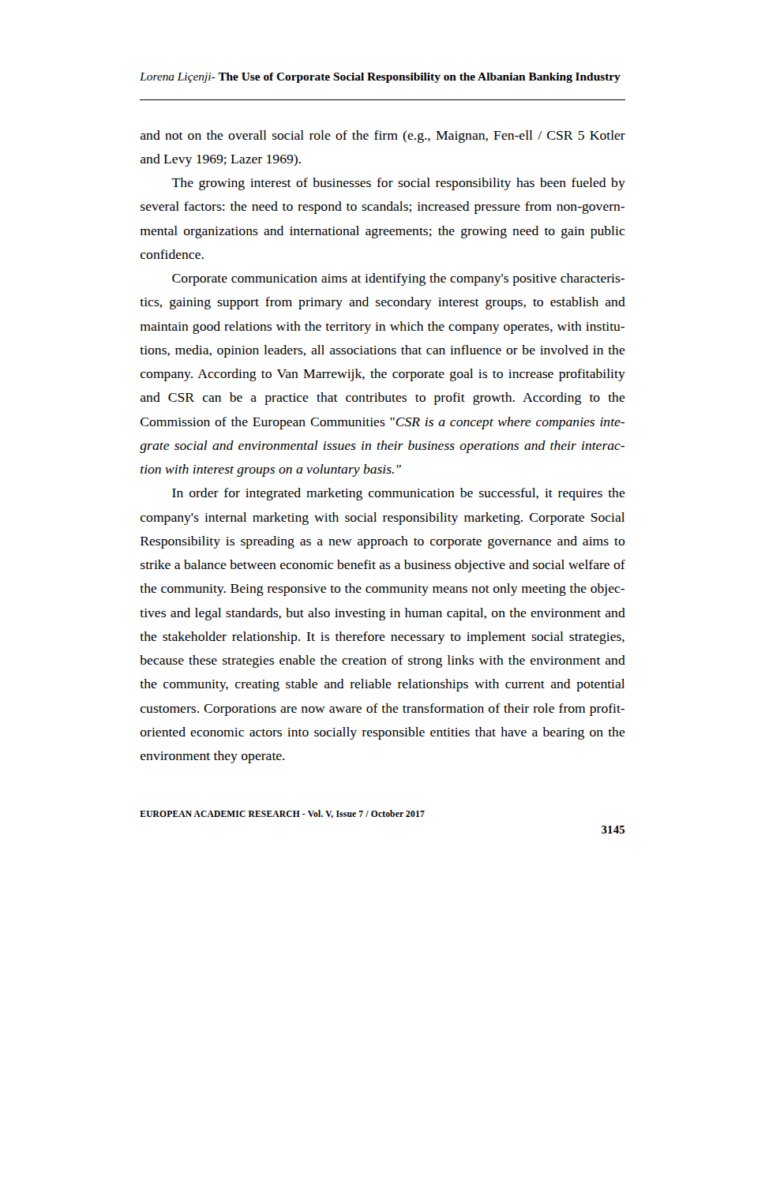Lorena Liçenji- The Use of Corporate Social Responsibility on the Albanian Banking Industry
and not on the overall social role of the firm (e.g., Maignan, Fen-ell / CSR 5 Kotler and Levy 1969; Lazer 1969).
The growing interest of businesses for social responsibility has been fueled by several factors: the need to respond to scandals; increased pressure from non-governmental organizations and international agreements; the growing need to gain public confidence.
Corporate communication aims at identifying the company's positive characteristics, gaining support from primary and secondary interest groups, to establish and maintain good relations with the territory in which the company operates, with institutions, media, opinion leaders, all associations that can influence or be involved in the company. According to Van Marrewijk, the corporate goal is to increase profitability and CSR can be a practice that contributes to profit growth. According to the Commission of the European Communities "CSR is a concept where companies integrate social and environmental issues in their business operations and their interaction with interest groups on a voluntary basis."
In order for integrated marketing communication be successful, it requires the company's internal marketing with social responsibility marketing. Corporate Social Responsibility is spreading as a new approach to corporate governance and aims to strike a balance between economic benefit as a business objective and social welfare of the community. Being responsive to the community means not only meeting the objectives and legal standards, but also investing in human capital, on the environment and the stakeholder relationship. It is therefore necessary to implement social strategies, because these strategies enable the creation of strong links with the environment and the community, creating stable and reliable relationships with current and potential customers. Corporations are now aware of the transformation of their role from profit-oriented economic actors into socially responsible entities that have a bearing on the environment they operate.
EUROPEAN ACADEMIC RESEARCH - Vol. V, Issue 7 / October 2017
3145